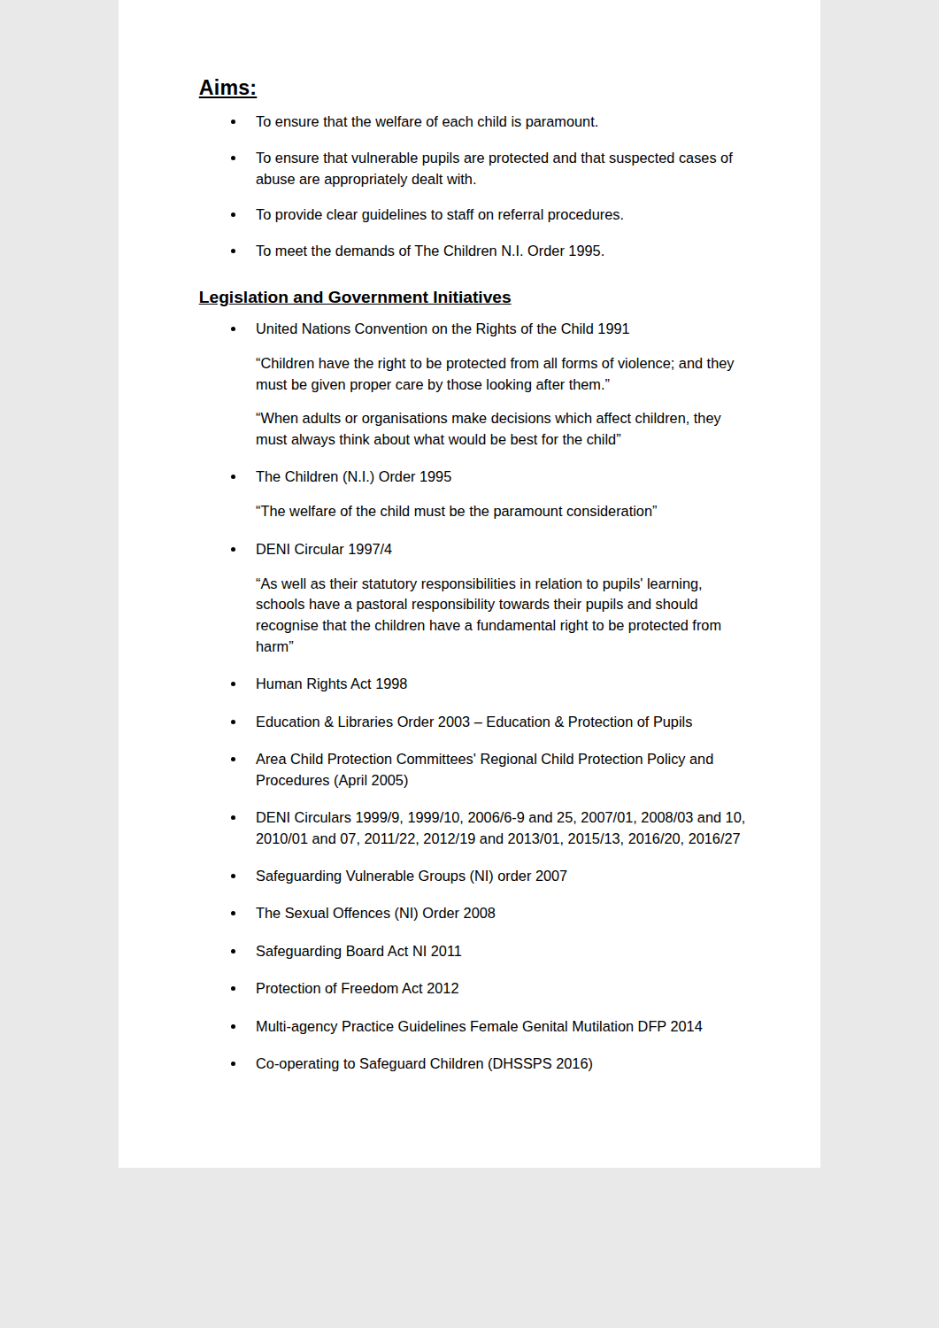Aims:
To ensure that the welfare of each child is paramount.
To ensure that vulnerable pupils are protected and that suspected cases of abuse are appropriately dealt with.
To provide clear guidelines to staff on referral procedures.
To meet the demands of The Children N.I. Order 1995.
Legislation and Government Initiatives
United Nations Convention on the Rights of the Child 1991
“Children have the right to be protected from all forms of violence; and they must be given proper care by those looking after them.”
“When adults or organisations make decisions which affect children, they must always think about what would be best for the child”
The Children (N.I.) Order 1995
“The welfare of the child must be the paramount consideration”
DENI Circular 1997/4
“As well as their statutory responsibilities in relation to pupils' learning, schools have a pastoral responsibility towards their pupils and should recognise that the children have a fundamental right to be protected from harm”
Human Rights Act 1998
Education & Libraries Order 2003 – Education & Protection of Pupils
Area Child Protection Committees' Regional Child Protection Policy and Procedures (April 2005)
DENI Circulars 1999/9, 1999/10, 2006/6-9 and 25, 2007/01, 2008/03 and 10, 2010/01 and 07, 2011/22, 2012/19 and 2013/01, 2015/13, 2016/20, 2016/27
Safeguarding Vulnerable Groups (NI) order 2007
The Sexual Offences (NI) Order 2008
Safeguarding Board Act NI 2011
Protection of Freedom Act 2012
Multi-agency Practice Guidelines Female Genital Mutilation DFP 2014
Co-operating to Safeguard Children (DHSSPS 2016)